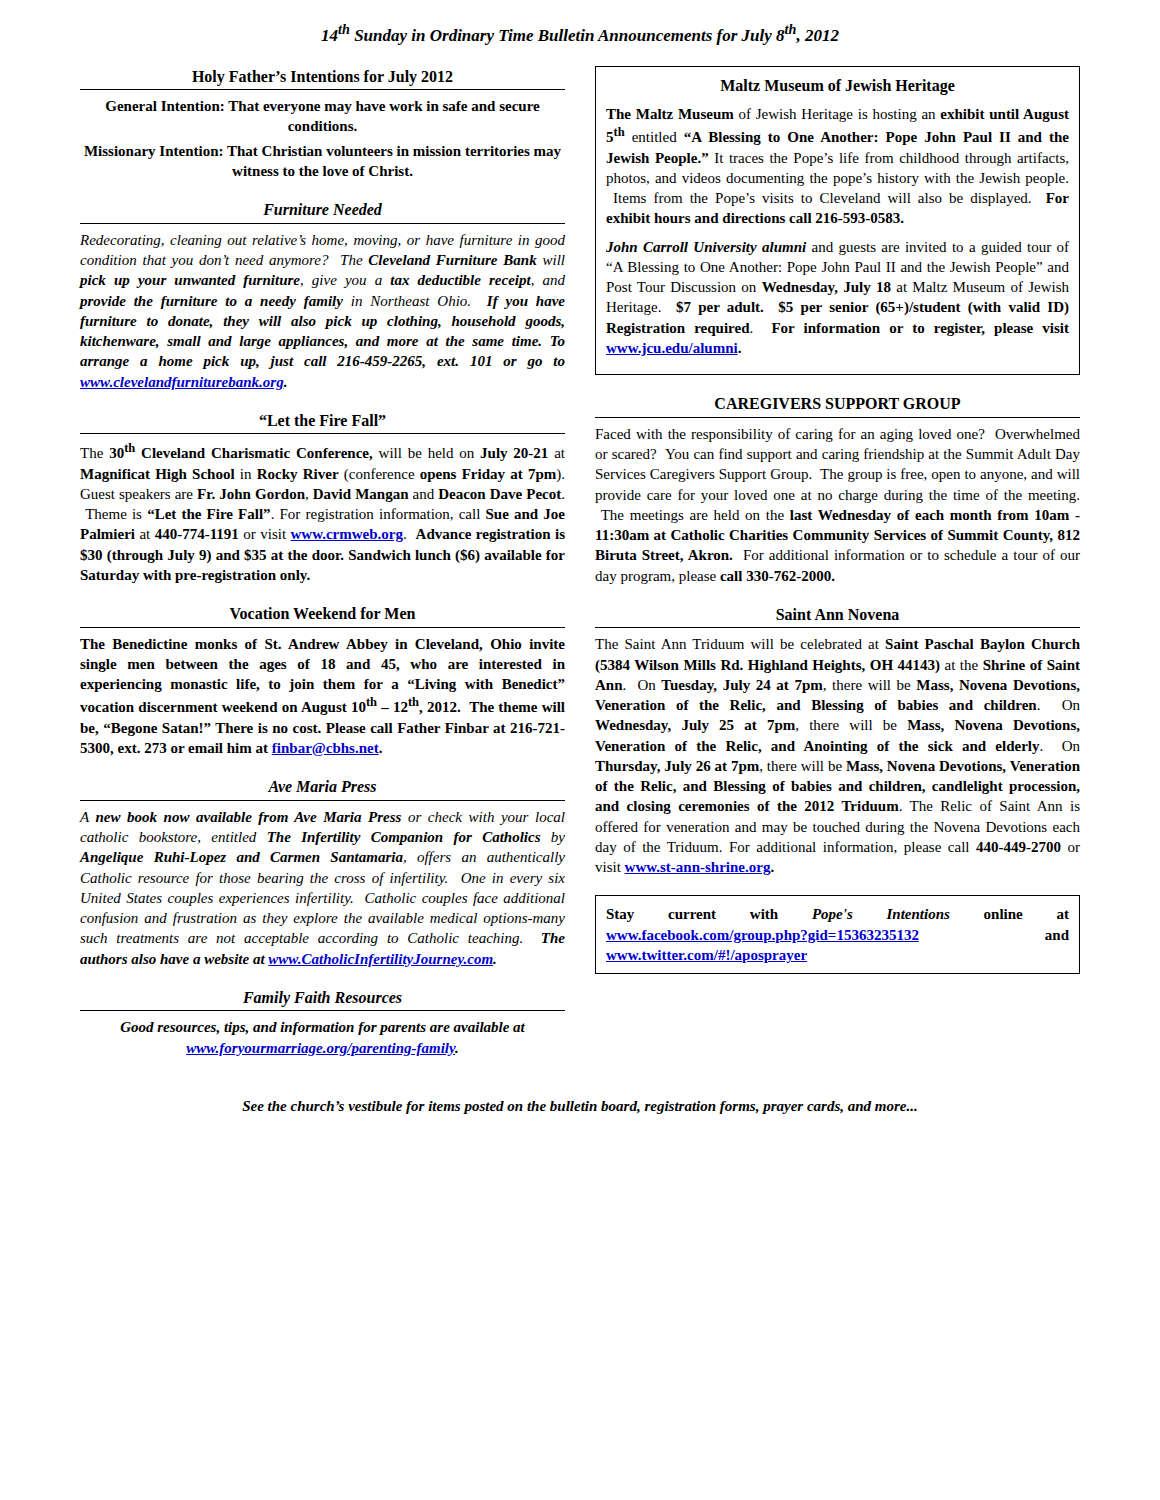14th Sunday in Ordinary Time Bulletin Announcements for July 8th, 2012
Holy Father’s Intentions for July 2012
General Intention: That everyone may have work in safe and secure conditions.
Missionary Intention: That Christian volunteers in mission territories may witness to the love of Christ.
Furniture Needed
Redecorating, cleaning out relative’s home, moving, or have furniture in good condition that you don’t need anymore? The Cleveland Furniture Bank will pick up your unwanted furniture, give you a tax deductible receipt, and provide the furniture to a needy family in Northeast Ohio. If you have furniture to donate, they will also pick up clothing, household goods, kitchenware, small and large appliances, and more at the same time. To arrange a home pick up, just call 216-459-2265, ext. 101 or go to www.clevelandfurniturebank.org.
“Let the Fire Fall”
The 30th Cleveland Charismatic Conference, will be held on July 20-21 at Magnificat High School in Rocky River (conference opens Friday at 7pm). Guest speakers are Fr. John Gordon, David Mangan and Deacon Dave Pecot. Theme is “Let the Fire Fall”. For registration information, call Sue and Joe Palmieri at 440-774-1191 or visit www.crmweb.org. Advance registration is $30 (through July 9) and $35 at the door. Sandwich lunch ($6) available for Saturday with pre-registration only.
Vocation Weekend for Men
The Benedictine monks of St. Andrew Abbey in Cleveland, Ohio invite single men between the ages of 18 and 45, who are interested in experiencing monastic life, to join them for a “Living with Benedict” vocation discernment weekend on August 10th – 12th, 2012. The theme will be, “Begone Satan!” There is no cost. Please call Father Finbar at 216-721-5300, ext. 273 or email him at finbar@cbhs.net.
Ave Maria Press
A new book now available from Ave Maria Press or check with your local catholic bookstore, entitled The Infertility Companion for Catholics by Angelique Ruhi-Lopez and Carmen Santamaria, offers an authentically Catholic resource for those bearing the cross of infertility. One in every six United States couples experiences infertility. Catholic couples face additional confusion and frustration as they explore the available medical options-many such treatments are not acceptable according to Catholic teaching. The authors also have a website at www.CatholicInfertilityJourney.com.
Family Faith Resources
Good resources, tips, and information for parents are available at www.foryourmarriage.org/parenting-family.
Maltz Museum of Jewish Heritage
The Maltz Museum of Jewish Heritage is hosting an exhibit until August 5th entitled “A Blessing to One Another: Pope John Paul II and the Jewish People.” It traces the Pope’s life from childhood through artifacts, photos, and videos documenting the pope’s history with the Jewish people. Items from the Pope’s visits to Cleveland will also be displayed. For exhibit hours and directions call 216-593-0583.
John Carroll University alumni and guests are invited to a guided tour of “A Blessing to One Another: Pope John Paul II and the Jewish People” and Post Tour Discussion on Wednesday, July 18 at Maltz Museum of Jewish Heritage. $7 per adult. $5 per senior (65+)/student (with valid ID) Registration required. For information or to register, please visit www.jcu.edu/alumni.
CAREGIVERS SUPPORT GROUP
Faced with the responsibility of caring for an aging loved one? Overwhelmed or scared? You can find support and caring friendship at the Summit Adult Day Services Caregivers Support Group. The group is free, open to anyone, and will provide care for your loved one at no charge during the time of the meeting. The meetings are held on the last Wednesday of each month from 10am - 11:30am at Catholic Charities Community Services of Summit County, 812 Biruta Street, Akron. For additional information or to schedule a tour of our day program, please call 330-762-2000.
Saint Ann Novena
The Saint Ann Triduum will be celebrated at Saint Paschal Baylon Church (5384 Wilson Mills Rd. Highland Heights, OH 44143) at the Shrine of Saint Ann. On Tuesday, July 24 at 7pm, there will be Mass, Novena Devotions, Veneration of the Relic, and Blessing of babies and children. On Wednesday, July 25 at 7pm, there will be Mass, Novena Devotions, Veneration of the Relic, and Anointing of the sick and elderly. On Thursday, July 26 at 7pm, there will be Mass, Novena Devotions, Veneration of the Relic, and Blessing of babies and children, candlelight procession, and closing ceremonies of the 2012 Triduum. The Relic of Saint Ann is offered for veneration and may be touched during the Novena Devotions each day of the Triduum. For additional information, please call 440-449-2700 or visit www.st-ann-shrine.org.
Stay current with Pope's Intentions online at www.facebook.com/group.php?gid=15363235132 and www.twitter.com/#!/aposprayer
See the church’s vestibule for items posted on the bulletin board, registration forms, prayer cards, and more...